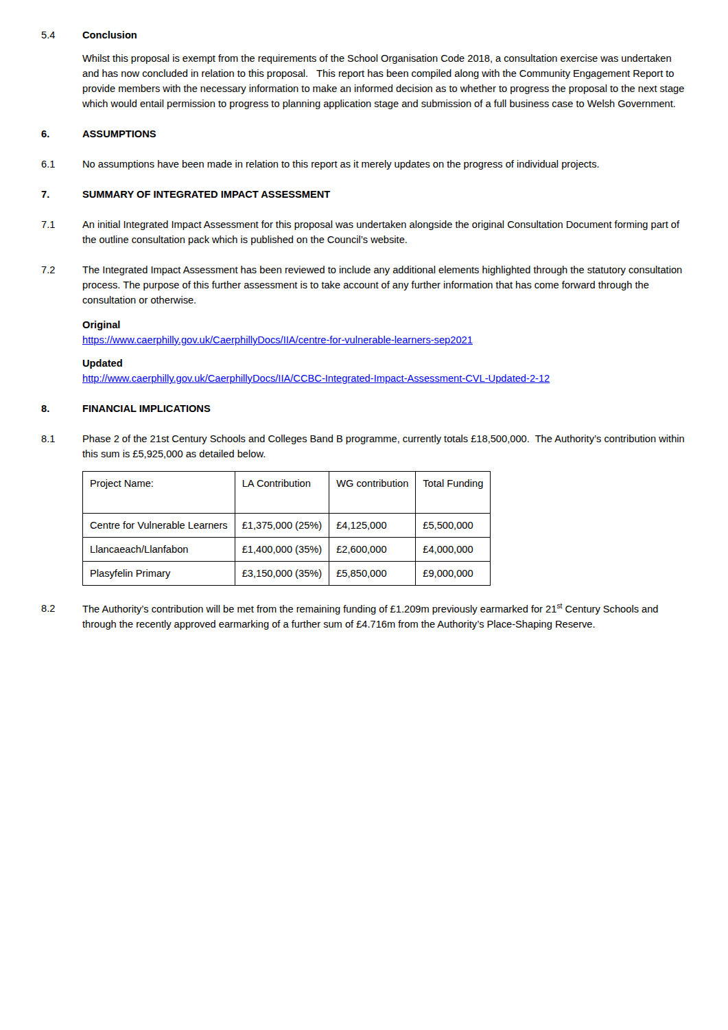5.4
Conclusion
Whilst this proposal is exempt from the requirements of the School Organisation Code 2018, a consultation exercise was undertaken and has now concluded in relation to this proposal. This report has been compiled along with the Community Engagement Report to provide members with the necessary information to make an informed decision as to whether to progress the proposal to the next stage which would entail permission to progress to planning application stage and submission of a full business case to Welsh Government.
6.
ASSUMPTIONS
6.1
No assumptions have been made in relation to this report as it merely updates on the progress of individual projects.
7.
SUMMARY OF INTEGRATED IMPACT ASSESSMENT
7.1
An initial Integrated Impact Assessment for this proposal was undertaken alongside the original Consultation Document forming part of the outline consultation pack which is published on the Council’s website.
7.2
The Integrated Impact Assessment has been reviewed to include any additional elements highlighted through the statutory consultation process. The purpose of this further assessment is to take account of any further information that has come forward through the consultation or otherwise.
Original
https://www.caerphilly.gov.uk/CaerphillyDocs/IIA/centre-for-vulnerable-learners-sep2021
Updated
http://www.caerphilly.gov.uk/CaerphillyDocs/IIA/CCBC-Integrated-Impact-Assessment-CVL-Updated-2-12
8.
FINANCIAL IMPLICATIONS
8.1
Phase 2 of the 21st Century Schools and Colleges Band B programme, currently totals £18,500,000. The Authority’s contribution within this sum is £5,925,000 as detailed below.
| Project Name: | LA Contribution | WG contribution | Total Funding |
| --- | --- | --- | --- |
| Centre for Vulnerable Learners | £1,375,000 (25%) | £4,125,000 | £5,500,000 |
| Llancaeach/Llanfabon | £1,400,000 (35%) | £2,600,000 | £4,000,000 |
| Plasyfelin Primary | £3,150,000 (35%) | £5,850,000 | £9,000,000 |
8.2
The Authority’s contribution will be met from the remaining funding of £1.209m previously earmarked for 21st Century Schools and through the recently approved earmarking of a further sum of £4.716m from the Authority’s Place-Shaping Reserve.